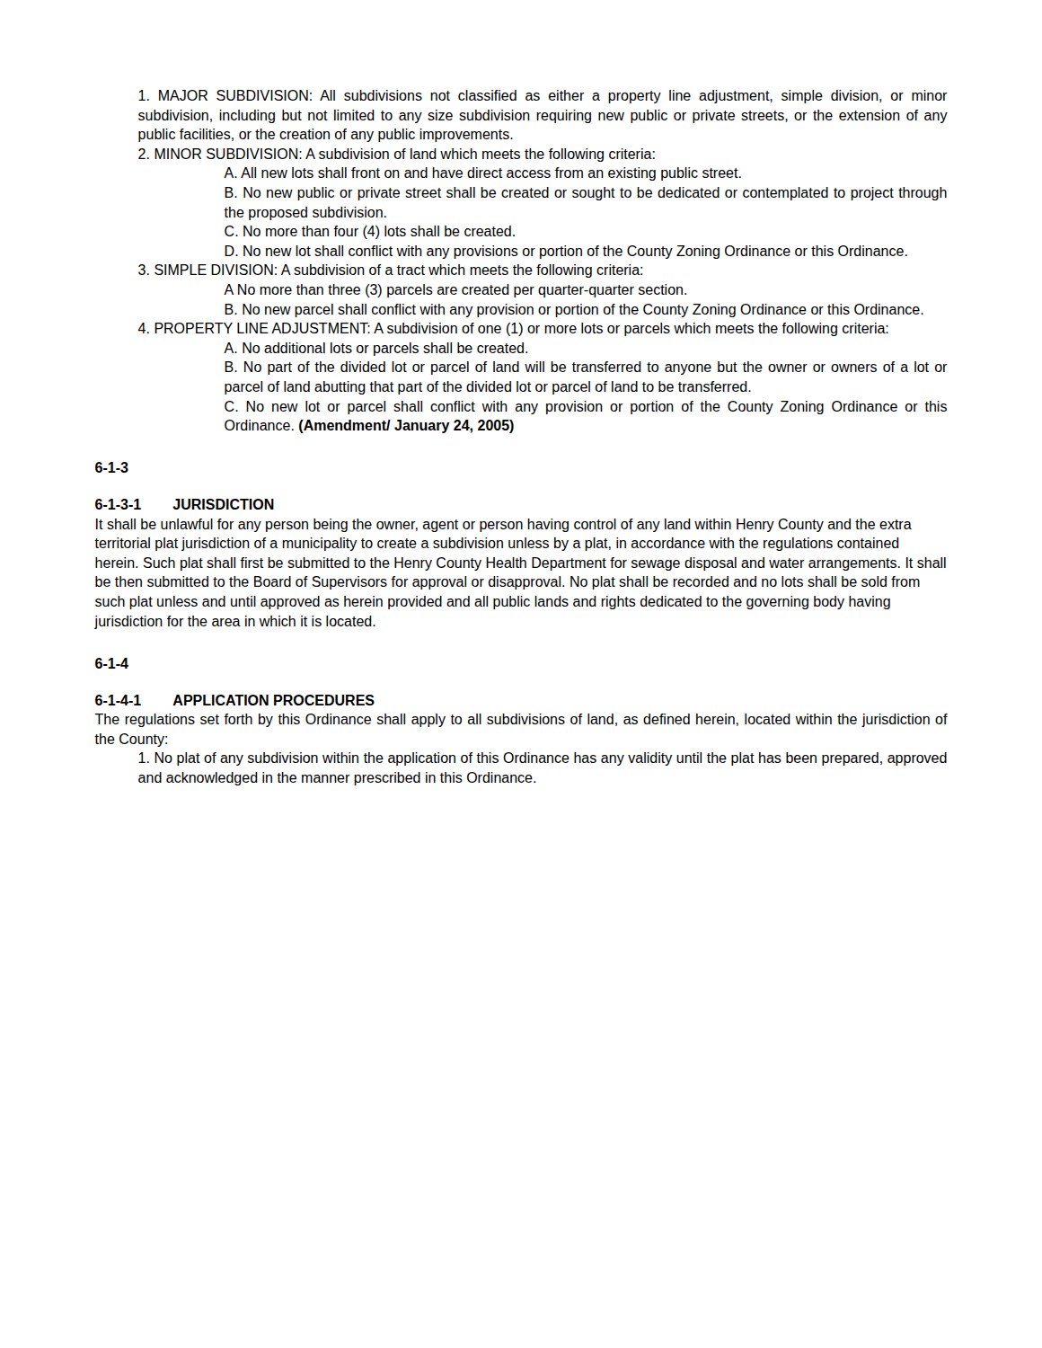1. MAJOR SUBDIVISION: All subdivisions not classified as either a property line adjustment, simple division, or minor subdivision, including but not limited to any size subdivision requiring new public or private streets, or the extension of any public facilities, or the creation of any public improvements.
2. MINOR SUBDIVISION: A subdivision of land which meets the following criteria:
A. All new lots shall front on and have direct access from an existing public street.
B. No new public or private street shall be created or sought to be dedicated or contemplated to project through the proposed subdivision.
C. No more than four (4) lots shall be created.
D. No new lot shall conflict with any provisions or portion of the County Zoning Ordinance or this Ordinance.
3. SIMPLE DIVISION: A subdivision of a tract which meets the following criteria:
A No more than three (3) parcels are created per quarter-quarter section.
B. No new parcel shall conflict with any provision or portion of the County Zoning Ordinance or this Ordinance.
4. PROPERTY LINE ADJUSTMENT: A subdivision of one (1) or more lots or parcels which meets the following criteria:
A. No additional lots or parcels shall be created.
B. No part of the divided lot or parcel of land will be transferred to anyone but the owner or owners of a lot or parcel of land abutting that part of the divided lot or parcel of land to be transferred.
C. No new lot or parcel shall conflict with any provision or portion of the County Zoning Ordinance or this Ordinance. (Amendment/ January 24, 2005)
6-1-3
6-1-3-1JURISDICTION
It shall be unlawful for any person being the owner, agent or person having control of any land within Henry County and the extra territorial plat jurisdiction of a municipality to create a subdivision unless by a plat, in accordance with the regulations contained herein. Such plat shall first be submitted to the Henry County Health Department for sewage disposal and water arrangements. It shall be then submitted to the Board of Supervisors for approval or disapproval. No plat shall be recorded and no lots shall be sold from such plat unless and until approved as herein provided and all public lands and rights dedicated to the governing body having jurisdiction for the area in which it is located.
6-1-4
6-1-4-1APPLICATION PROCEDURES
The regulations set forth by this Ordinance shall apply to all subdivisions of land, as defined herein, located within the jurisdiction of the County:
1. No plat of any subdivision within the application of this Ordinance has any validity until the plat has been prepared, approved and acknowledged in the manner prescribed in this Ordinance.